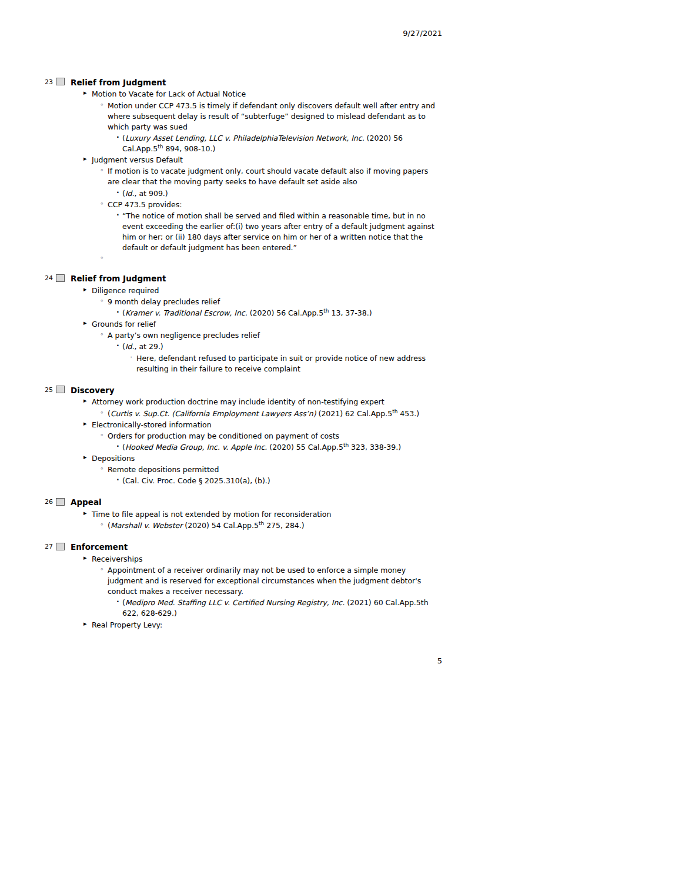9/27/2021
23
Relief from Judgment
Motion to Vacate for Lack of Actual Notice
Motion under CCP 473.5 is timely if defendant only discovers default well after entry and where subsequent delay is result of “subterfuge” designed to mislead defendant as to which party was sued
(Luxury Asset Lending, LLC v. PhiladelphiaTelevision Network, Inc. (2020) 56 Cal.App.5th 894, 908-10.)
Judgment versus Default
If motion is to vacate judgment only, court should vacate default also if moving papers are clear that the moving party seeks to have default set aside also
(Id., at 909.)
CCP 473.5 provides:
“The notice of motion shall be served and filed within a reasonable time, but in no event exceeding the earlier of:(i) two years after entry of a default judgment against him or her; or (ii) 180 days after service on him or her of a written notice that the default or default judgment has been entered.”
24
Relief from Judgment
Diligence required
9 month delay precludes relief
(Kramer v. Traditional Escrow, Inc. (2020) 56 Cal.App.5th 13, 37-38.)
Grounds for relief
A party’s own negligence precludes relief
(Id., at 29.)
Here, defendant refused to participate in suit or provide notice of new address resulting in their failure to receive complaint
25
Discovery
Attorney work production doctrine may include identity of non-testifying expert
(Curtis v. Sup.Ct. (California Employment Lawyers Ass’n) (2021) 62 Cal.App.5th 453.)
Electronically-stored information
Orders for production may be conditioned on payment of costs
(Hooked Media Group, Inc. v. Apple Inc. (2020) 55 Cal.App.5th 323, 338-39.)
Depositions
Remote depositions permitted
(Cal. Civ. Proc. Code § 2025.310(a), (b).)
26
Appeal
Time to file appeal is not extended by motion for reconsideration
(Marshall v. Webster (2020) 54 Cal.App.5th 275, 284.)
27
Enforcement
Receiverships
Appointment of a receiver ordinarily may not be used to enforce a simple money judgment and is reserved for exceptional circumstances when the judgment debtor's conduct makes a receiver necessary.
(Medipro Med. Staffing LLC v. Certified Nursing Registry, Inc. (2021) 60 Cal.App.5th 622, 628-629.)
Real Property Levy:
5